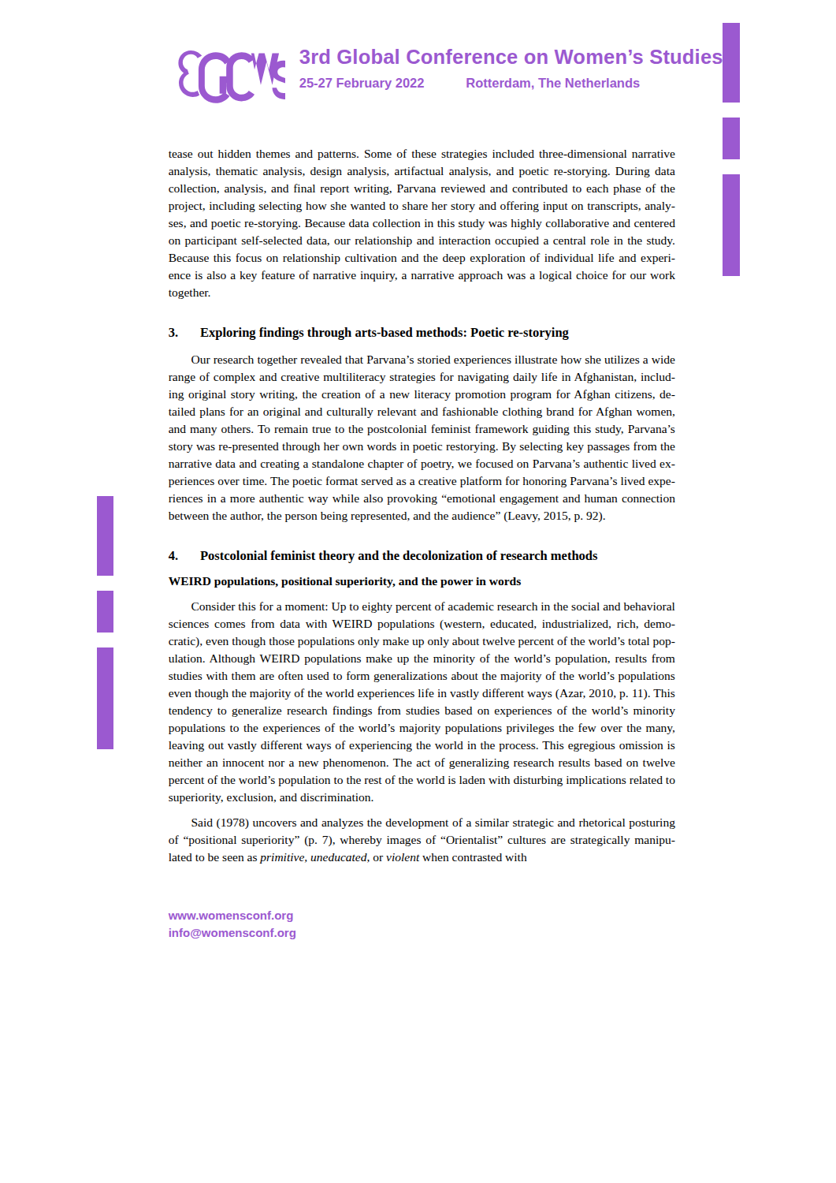3rd Global Conference on Women’s Studies
25-27 February 2022 Rotterdam, The Netherlands
tease out hidden themes and patterns. Some of these strategies included three-dimensional narrative analysis, thematic analysis, design analysis, artifactual analysis, and poetic re-storying. During data collection, analysis, and final report writing, Parvana reviewed and contributed to each phase of the project, including selecting how she wanted to share her story and offering input on transcripts, analyses, and poetic re-storying. Because data collection in this study was highly collaborative and centered on participant self-selected data, our relationship and interaction occupied a central role in the study. Because this focus on relationship cultivation and the deep exploration of individual life and experience is also a key feature of narrative inquiry, a narrative approach was a logical choice for our work together.
3. Exploring findings through arts-based methods: Poetic re-storying
Our research together revealed that Parvana’s storied experiences illustrate how she utilizes a wide range of complex and creative multiliteracy strategies for navigating daily life in Afghanistan, including original story writing, the creation of a new literacy promotion program for Afghan citizens, detailed plans for an original and culturally relevant and fashionable clothing brand for Afghan women, and many others. To remain true to the postcolonial feminist framework guiding this study, Parvana’s story was re-presented through her own words in poetic restorying. By selecting key passages from the narrative data and creating a standalone chapter of poetry, we focused on Parvana’s authentic lived experiences over time. The poetic format served as a creative platform for honoring Parvana’s lived experiences in a more authentic way while also provoking “emotional engagement and human connection between the author, the person being represented, and the audience” (Leavy, 2015, p. 92).
4. Postcolonial feminist theory and the decolonization of research methods
WEIRD populations, positional superiority, and the power in words
Consider this for a moment: Up to eighty percent of academic research in the social and behavioral sciences comes from data with WEIRD populations (western, educated, industrialized, rich, democratic), even though those populations only make up only about twelve percent of the world’s total population. Although WEIRD populations make up the minority of the world’s population, results from studies with them are often used to form generalizations about the majority of the world’s populations even though the majority of the world experiences life in vastly different ways (Azar, 2010, p. 11). This tendency to generalize research findings from studies based on experiences of the world’s minority populations to the experiences of the world’s majority populations privileges the few over the many, leaving out vastly different ways of experiencing the world in the process. This egregious omission is neither an innocent nor a new phenomenon. The act of generalizing research results based on twelve percent of the world’s population to the rest of the world is laden with disturbing implications related to superiority, exclusion, and discrimination.
Said (1978) uncovers and analyzes the development of a similar strategic and rhetorical posturing of “positional superiority” (p. 7), whereby images of “Orientalist” cultures are strategically manipulated to be seen as primitive, uneducated, or violent when contrasted with
www.womensconf.org
info@womensconf.org